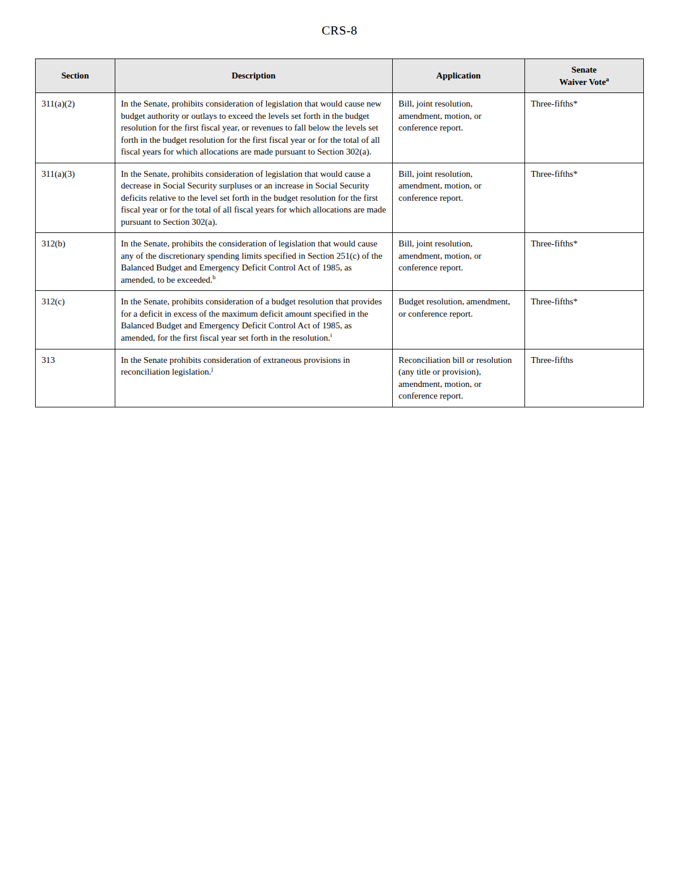CRS-8
| Section | Description | Application | Senate Waiver Vote a |
| --- | --- | --- | --- |
| 311(a)(2) | In the Senate, prohibits consideration of legislation that would cause new budget authority or outlays to exceed the levels set forth in the budget resolution for the first fiscal year, or revenues to fall below the levels set forth in the budget resolution for the first fiscal year or for the total of all fiscal years for which allocations are made pursuant to Section 302(a). | Bill, joint resolution, amendment, motion, or conference report. | Three-fifths* |
| 311(a)(3) | In the Senate, prohibits consideration of legislation that would cause a decrease in Social Security surpluses or an increase in Social Security deficits relative to the level set forth in the budget resolution for the first fiscal year or for the total of all fiscal years for which allocations are made pursuant to Section 302(a). | Bill, joint resolution, amendment, motion, or conference report. | Three-fifths* |
| 312(b) | In the Senate, prohibits the consideration of legislation that would cause any of the discretionary spending limits specified in Section 251(c) of the Balanced Budget and Emergency Deficit Control Act of 1985, as amended, to be exceeded. h | Bill, joint resolution, amendment, motion, or conference report. | Three-fifths* |
| 312(c) | In the Senate, prohibits consideration of a budget resolution that provides for a deficit in excess of the maximum deficit amount specified in the Balanced Budget and Emergency Deficit Control Act of 1985, as amended, for the first fiscal year set forth in the resolution. i | Budget resolution, amendment, or conference report. | Three-fifths* |
| 313 | In the Senate prohibits consideration of extraneous provisions in reconciliation legislation. j | Reconciliation bill or resolution (any title or provision), amendment, motion, or conference report. | Three-fifths |